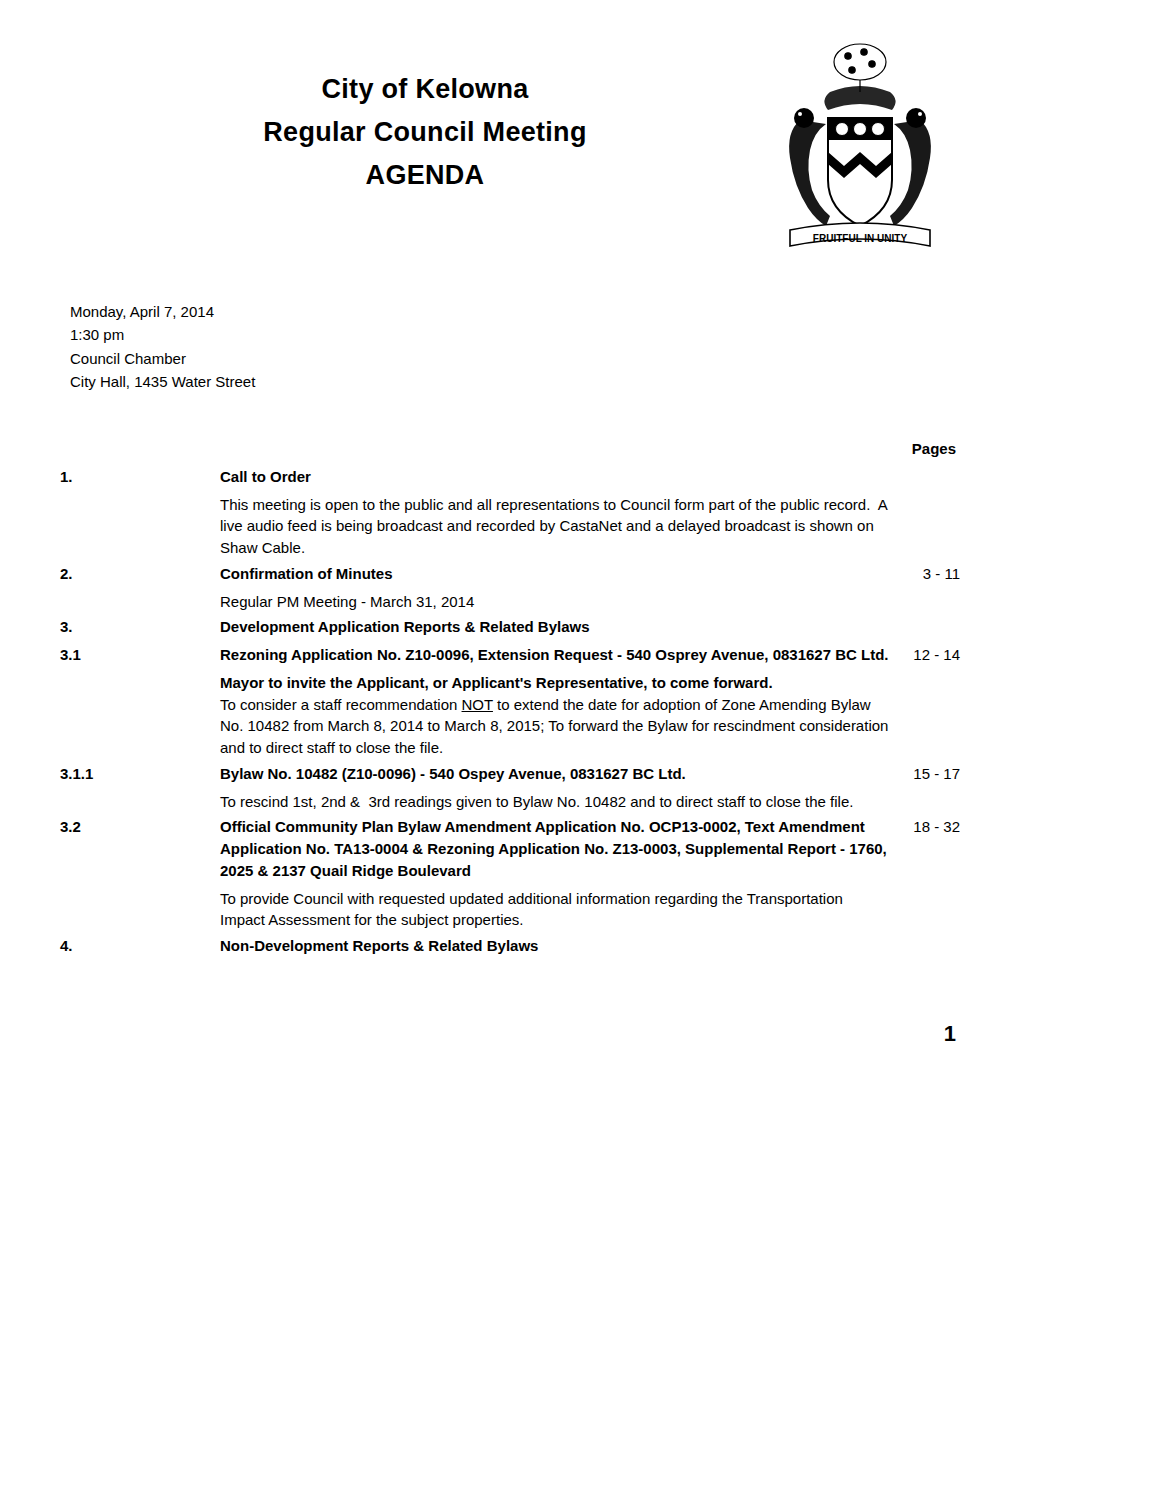FRUITFUL IN UNITY
City of Kelowna
Regular Council Meeting
AGENDA
Monday, April 7, 2014
1:30 pm
Council Chamber
City Hall, 1435 Water Street
Pages
| 1. | Call to Order This meeting is open to the public and all representations to Council form part of the public record. A live audio feed is being broadcast and recorded by CastaNet and a delayed broadcast is shown on Shaw Cable. | |
| 2. | Confirmation of Minutes Regular PM Meeting - March 31, 2014 | 3 - 11 |
| 3. | Development Application Reports & Related Bylaws | |
| 3.1 | Rezoning Application No. Z10-0096, Extension Request - 540 Osprey Avenue, 0831627 BC Ltd. Mayor to invite the Applicant, or Applicant's Representative, to come forward. To consider a staff recommendation NOT to extend the date for adoption of Zone Amending Bylaw No. 10482 from March 8, 2014 to March 8, 2015; To forward the Bylaw for rescindment consideration and to direct staff to close the file. | 12 - 14 |
| 3.1.1 | Bylaw No. 10482 (Z10-0096) - 540 Ospey Avenue, 0831627 BC Ltd. To rescind 1st, 2nd & 3rd readings given to Bylaw No. 10482 and to direct staff to close the file. | 15 - 17 |
| 3.2 | Official Community Plan Bylaw Amendment Application No. OCP13-0002, Text Amendment Application No. TA13-0004 & Rezoning Application No. Z13-0003, Supplemental Report - 1760, 2025 & 2137 Quail Ridge Boulevard To provide Council with requested updated additional information regarding the Transportation Impact Assessment for the subject properties. | 18 - 32 |
| 4. | Non-Development Reports & Related Bylaws | |
1